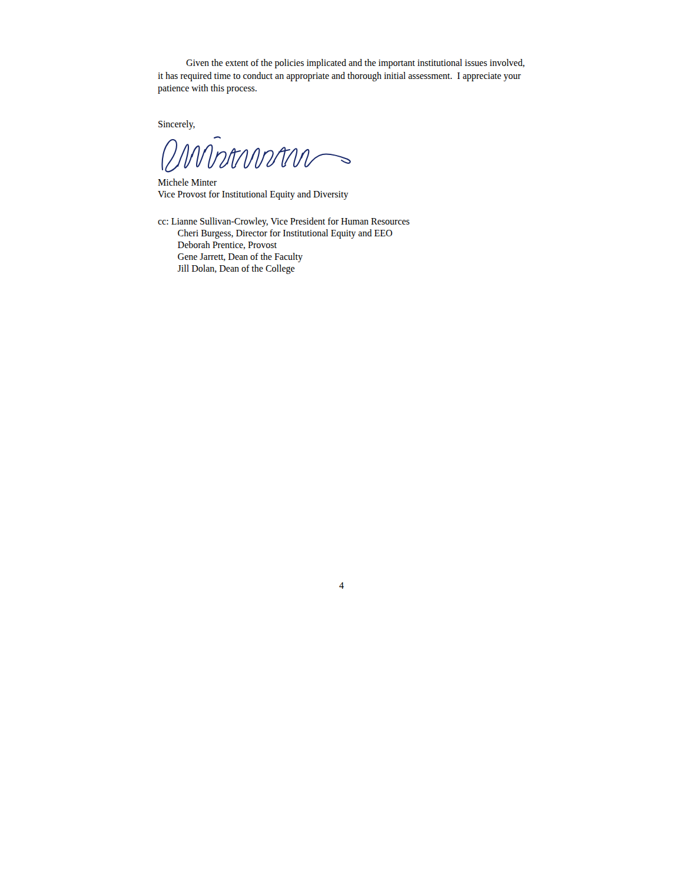Given the extent of the policies implicated and the important institutional issues involved, it has required time to conduct an appropriate and thorough initial assessment. I appreciate your patience with this process.
Sincerely,
Michele Minter
Vice Provost for Institutional Equity and Diversity
cc: Lianne Sullivan-Crowley, Vice President for Human Resources
Cheri Burgess, Director for Institutional Equity and EEO
Deborah Prentice, Provost
Gene Jarrett, Dean of the Faculty
Jill Dolan, Dean of the College
4